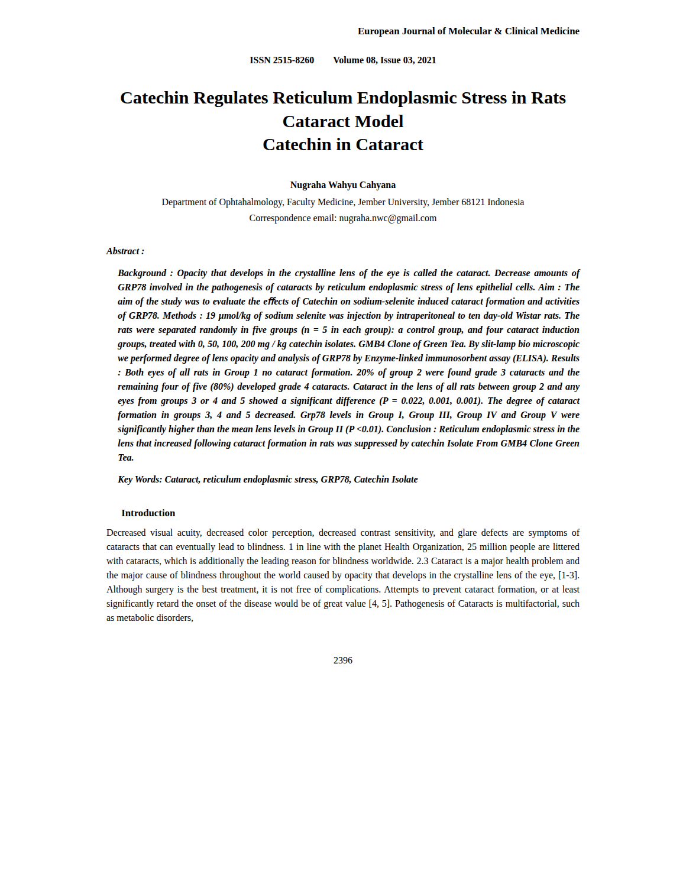European Journal of Molecular & Clinical Medicine
ISSN 2515-8260Volume 08, Issue 03, 2021
Catechin Regulates Reticulum Endoplasmic Stress in Rats Cataract Model
Catechin in Cataract
Nugraha Wahyu Cahyana
Department of Ophtahalmology, Faculty Medicine, Jember University, Jember 68121 Indonesia
Correspondence email: nugraha.nwc@gmail.com
Abstract :
Background : Opacity that develops in the crystalline lens of the eye is called the cataract. Decrease amounts of GRP78 involved in the pathogenesis of cataracts by reticulum endoplasmic stress of lens epithelial cells. Aim : The aim of the study was to evaluate the eﬀects of Catechin on sodium-selenite induced cataract formation and activities of GRP78. Methods : 19 µmol/kg of sodium selenite was injection by intraperitoneal to ten day-old Wistar rats. The rats were separated randomly in five groups (n = 5 in each group): a control group, and four cataract induction groups, treated with 0, 50, 100, 200 mg / kg catechin isolates. GMB4 Clone of Green Tea. By slit-lamp bio microscopic we performed degree of lens opacity and analysis of GRP78 by Enzyme-linked immunosorbent assay (ELISA). Results : Both eyes of all rats in Group 1 no cataract formation. 20% of group 2 were found grade 3 cataracts and the remaining four of five (80%) developed grade 4 cataracts. Cataract in the lens of all rats between group 2 and any eyes from groups 3 or 4 and 5 showed a significant difference (P = 0.022, 0.001, 0.001). The degree of cataract formation in groups 3, 4 and 5 decreased. Grp78 levels in Group I, Group III, Group IV and Group V were significantly higher than the mean lens levels in Group II (P <0.01). Conclusion : Reticulum endoplasmic stress in the lens that increased following cataract formation in rats was suppressed by catechin Isolate From GMB4 Clone Green Tea.
Key Words: Cataract, reticulum endoplasmic stress, GRP78, Catechin Isolate
Introduction
Decreased visual acuity, decreased color perception, decreased contrast sensitivity, and glare defects are symptoms of cataracts that can eventually lead to blindness. 1 in line with the planet Health Organization, 25 million people are littered with cataracts, which is additionally the leading reason for blindness worldwide. 2.3 Cataract is a major health problem and the major cause of blindness throughout the world caused by opacity that develops in the crystalline lens of the eye, [1-3]. Although surgery is the best treatment, it is not free of complications. Attempts to prevent cataract formation, or at least significantly retard the onset of the disease would be of great value [4, 5]. Pathogenesis of Cataracts is multifactorial, such as metabolic disorders,
2396